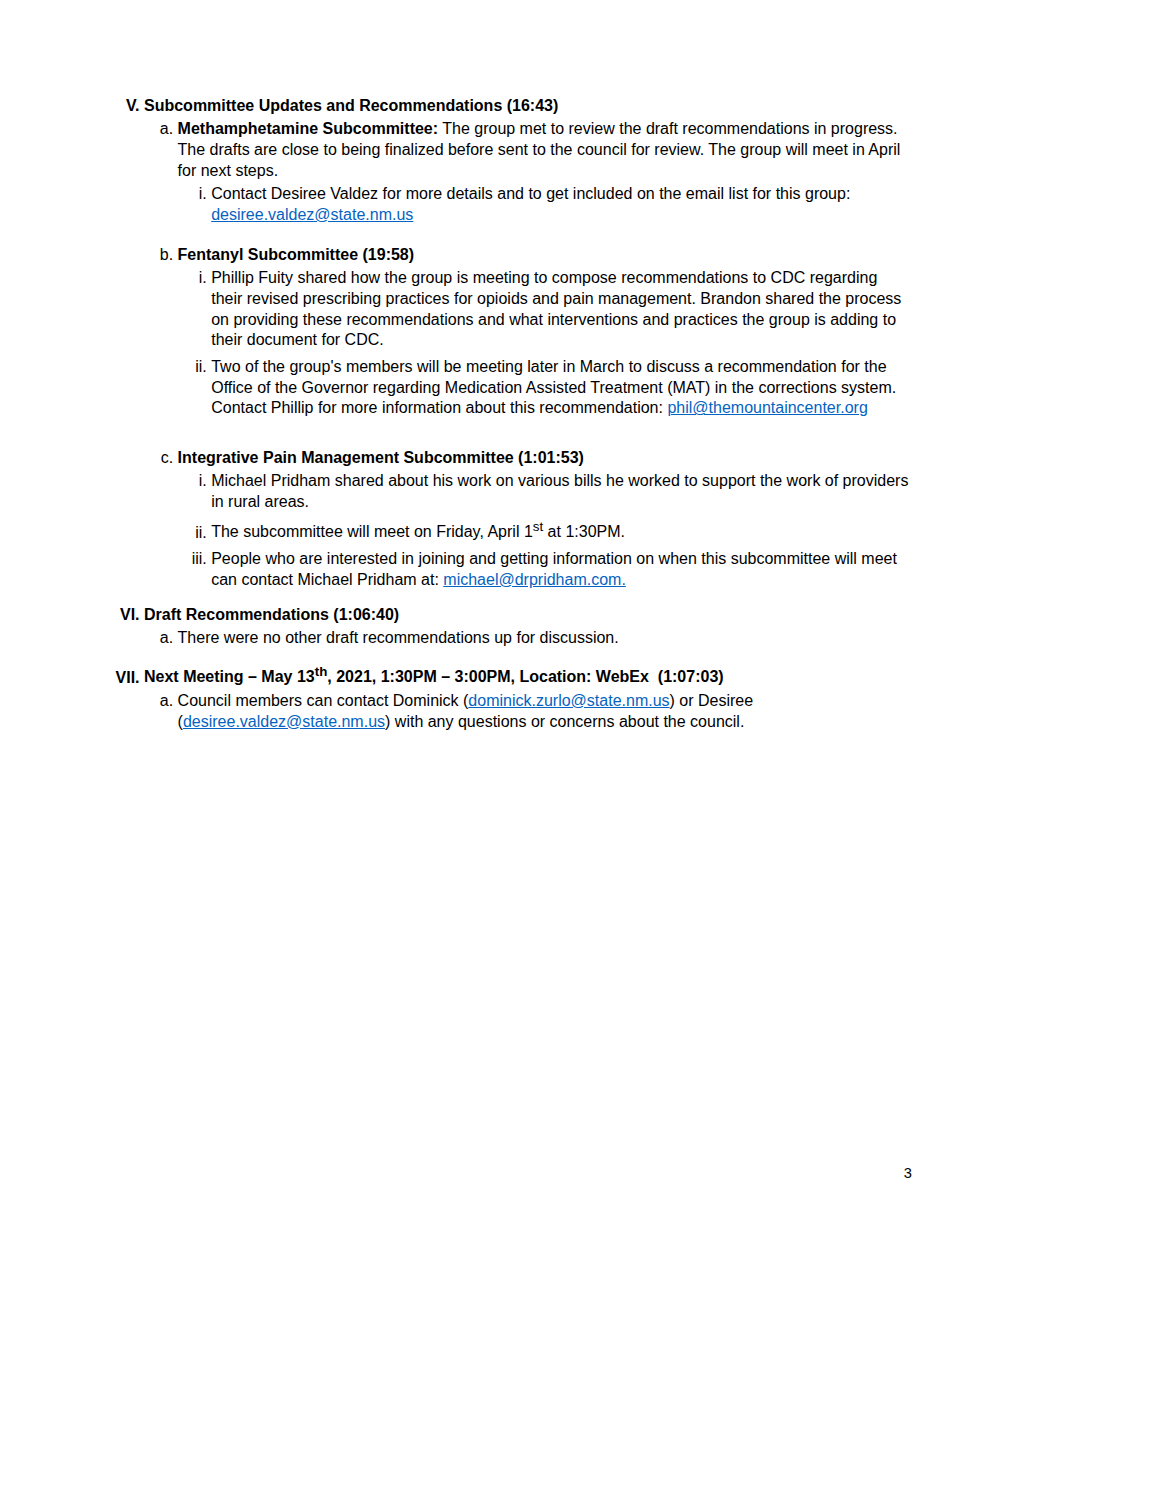Subcommittee Updates and Recommendations (16:43)
Methamphetamine Subcommittee: The group met to review the draft recommendations in progress. The drafts are close to being finalized before sent to the council for review. The group will meet in April for next steps.
Contact Desiree Valdez for more details and to get included on the email list for this group: desiree.valdez@state.nm.us
Fentanyl Subcommittee (19:58)
Phillip Fuity shared how the group is meeting to compose recommendations to CDC regarding their revised prescribing practices for opioids and pain management. Brandon shared the process on providing these recommendations and what interventions and practices the group is adding to their document for CDC.
Two of the group's members will be meeting later in March to discuss a recommendation for the Office of the Governor regarding Medication Assisted Treatment (MAT) in the corrections system. Contact Phillip for more information about this recommendation: phil@themountaincenter.org
Integrative Pain Management Subcommittee (1:01:53)
Michael Pridham shared about his work on various bills he worked to support the work of providers in rural areas.
The subcommittee will meet on Friday, April 1st at 1:30PM.
People who are interested in joining and getting information on when this subcommittee will meet can contact Michael Pridham at: michael@drpridham.com.
Draft Recommendations (1:06:40)
There were no other draft recommendations up for discussion.
Next Meeting – May 13th, 2021, 1:30PM – 3:00PM, Location: WebEx (1:07:03)
Council members can contact Dominick (dominick.zurlo@state.nm.us) or Desiree (desiree.valdez@state.nm.us) with any questions or concerns about the council.
3